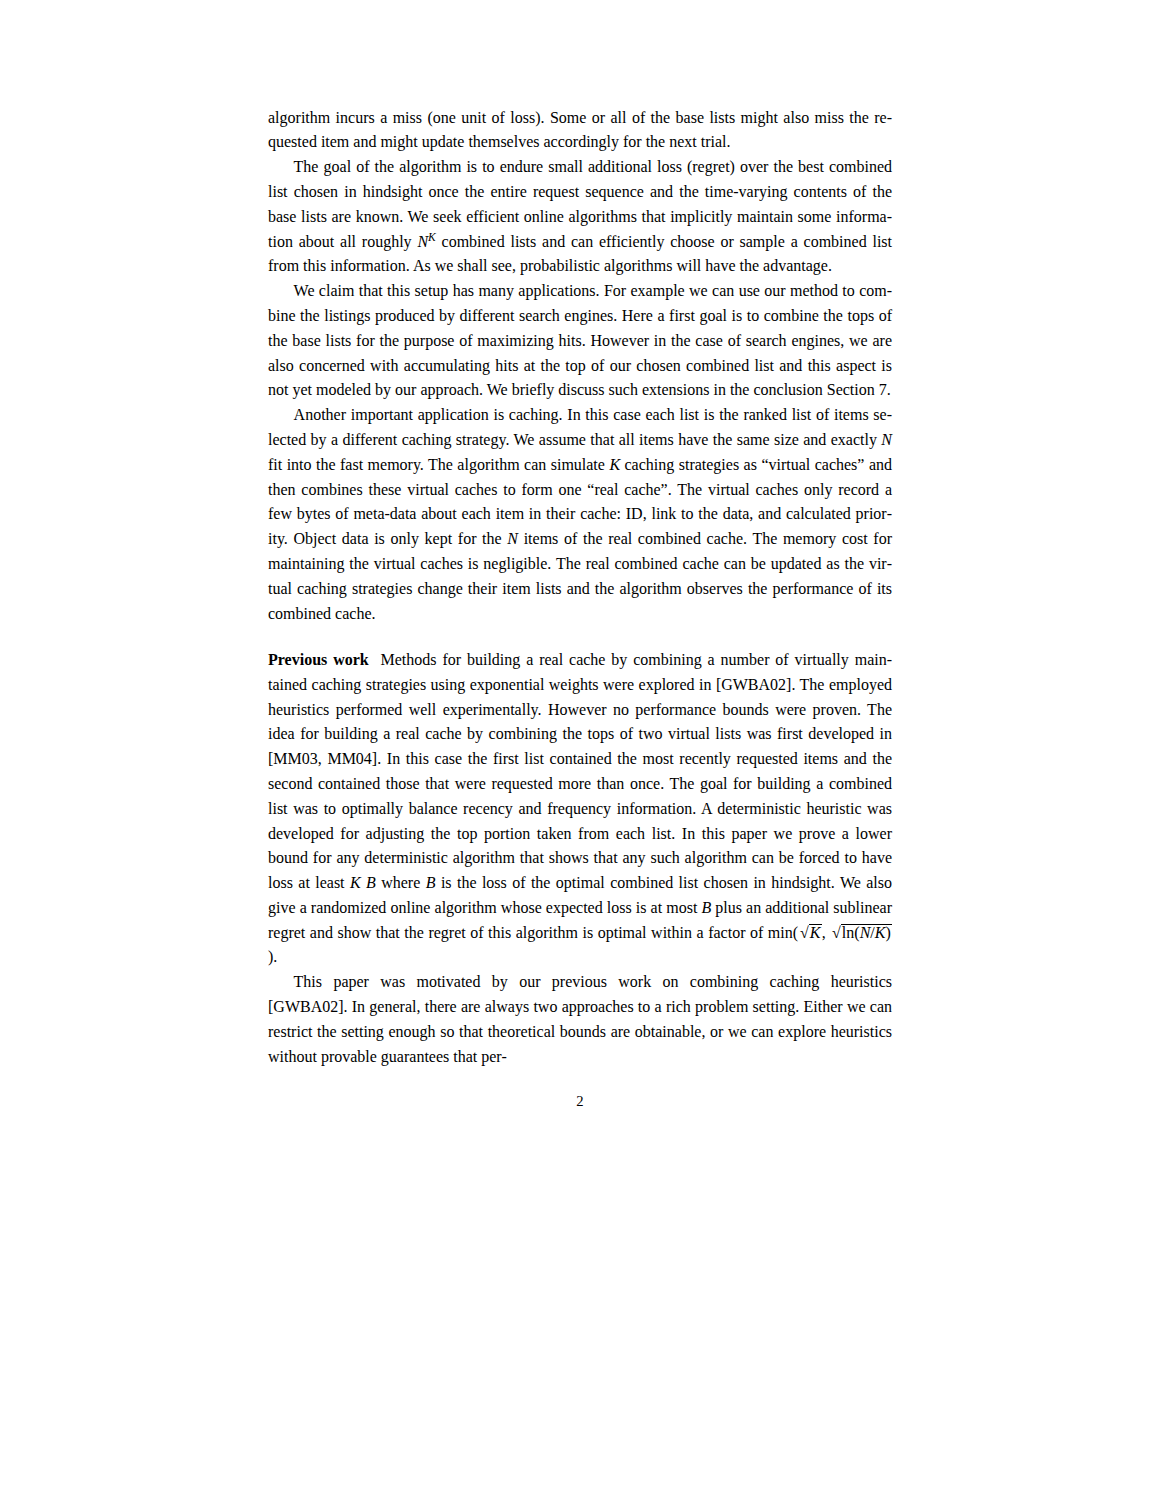algorithm incurs a miss (one unit of loss). Some or all of the base lists might also miss the requested item and might update themselves accordingly for the next trial.
The goal of the algorithm is to endure small additional loss (regret) over the best combined list chosen in hindsight once the entire request sequence and the time-varying contents of the base lists are known. We seek efficient online algorithms that implicitly maintain some information about all roughly NK combined lists and can efficiently choose or sample a combined list from this information. As we shall see, probabilistic algorithms will have the advantage.
We claim that this setup has many applications. For example we can use our method to combine the listings produced by different search engines. Here a first goal is to combine the tops of the base lists for the purpose of maximizing hits. However in the case of search engines, we are also concerned with accumulating hits at the top of our chosen combined list and this aspect is not yet modeled by our approach. We briefly discuss such extensions in the conclusion Section 7.
Another important application is caching. In this case each list is the ranked list of items selected by a different caching strategy. We assume that all items have the same size and exactly N fit into the fast memory. The algorithm can simulate K caching strategies as “virtual caches” and then combines these virtual caches to form one “real cache”. The virtual caches only record a few bytes of meta-data about each item in their cache: ID, link to the data, and calculated priority. Object data is only kept for the N items of the real combined cache. The memory cost for maintaining the virtual caches is negligible. The real combined cache can be updated as the virtual caching strategies change their item lists and the algorithm observes the performance of its combined cache.
Previous work Methods for building a real cache by combining a number of virtually maintained caching strategies using exponential weights were explored in [GWBA02]. The employed heuristics performed well experimentally. However no performance bounds were proven. The idea for building a real cache by combining the tops of two virtual lists was first developed in [MM03, MM04]. In this case the first list contained the most recently requested items and the second contained those that were requested more than once. The goal for building a combined list was to optimally balance recency and frequency information. A deterministic heuristic was developed for adjusting the top portion taken from each list. In this paper we prove a lower bound for any deterministic algorithm that shows that any such algorithm can be forced to have loss at least K B where B is the loss of the optimal combined list chosen in hindsight. We also give a randomized online algorithm whose expected loss is at most B plus an additional sublinear regret and show that the regret of this algorithm is optimal within a factor of min(√K, √ln(N/K)).
This paper was motivated by our previous work on combining caching heuristics [GWBA02]. In general, there are always two approaches to a rich problem setting. Either we can restrict the setting enough so that theoretical bounds are obtainable, or we can explore heuristics without provable guarantees that per-
2